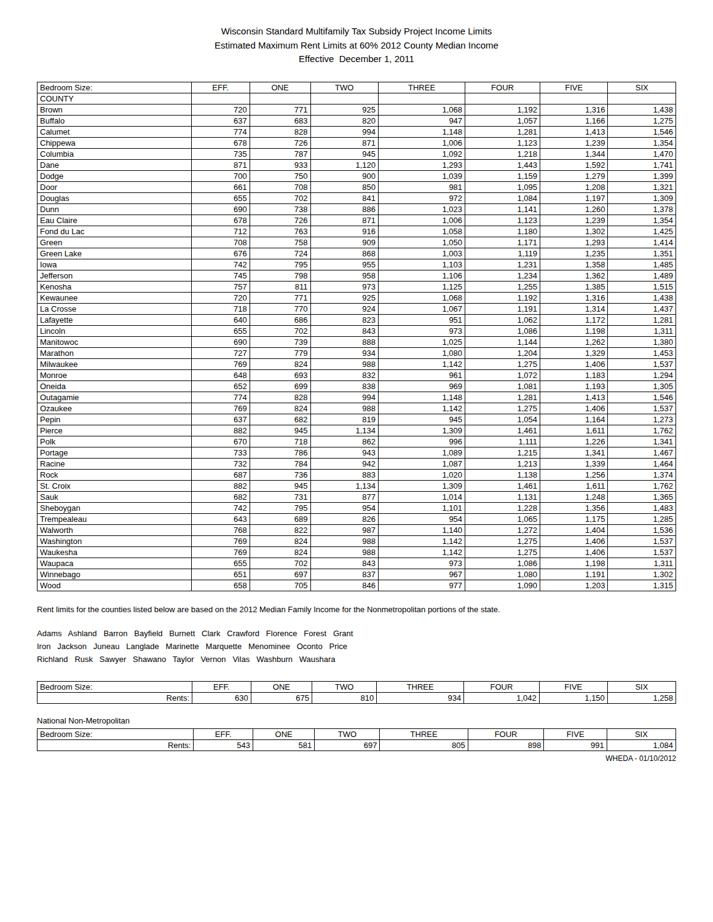Wisconsin Standard Multifamily Tax Subsidy Project Income Limits
Estimated Maximum Rent Limits at 60% 2012 County Median Income
Effective December 1, 2011
| Bedroom Size: | EFF. | ONE | TWO | THREE | FOUR | FIVE | SIX |
| --- | --- | --- | --- | --- | --- | --- | --- |
| COUNTY | | | | | | | |
| Brown | 720 | 771 | 925 | 1,068 | 1,192 | 1,316 | 1,438 |
| Buffalo | 637 | 683 | 820 | 947 | 1,057 | 1,166 | 1,275 |
| Calumet | 774 | 828 | 994 | 1,148 | 1,281 | 1,413 | 1,546 |
| Chippewa | 678 | 726 | 871 | 1,006 | 1,123 | 1,239 | 1,354 |
| Columbia | 735 | 787 | 945 | 1,092 | 1,218 | 1,344 | 1,470 |
| Dane | 871 | 933 | 1,120 | 1,293 | 1,443 | 1,592 | 1,741 |
| Dodge | 700 | 750 | 900 | 1,039 | 1,159 | 1,279 | 1,399 |
| Door | 661 | 708 | 850 | 981 | 1,095 | 1,208 | 1,321 |
| Douglas | 655 | 702 | 841 | 972 | 1,084 | 1,197 | 1,309 |
| Dunn | 690 | 738 | 886 | 1,023 | 1,141 | 1,260 | 1,378 |
| Eau Claire | 678 | 726 | 871 | 1,006 | 1,123 | 1,239 | 1,354 |
| Fond du Lac | 712 | 763 | 916 | 1,058 | 1,180 | 1,302 | 1,425 |
| Green | 708 | 758 | 909 | 1,050 | 1,171 | 1,293 | 1,414 |
| Green Lake | 676 | 724 | 868 | 1,003 | 1,119 | 1,235 | 1,351 |
| Iowa | 742 | 795 | 955 | 1,103 | 1,231 | 1,358 | 1,485 |
| Jefferson | 745 | 798 | 958 | 1,106 | 1,234 | 1,362 | 1,489 |
| Kenosha | 757 | 811 | 973 | 1,125 | 1,255 | 1,385 | 1,515 |
| Kewaunee | 720 | 771 | 925 | 1,068 | 1,192 | 1,316 | 1,438 |
| La Crosse | 718 | 770 | 924 | 1,067 | 1,191 | 1,314 | 1,437 |
| Lafayette | 640 | 686 | 823 | 951 | 1,062 | 1,172 | 1,281 |
| Lincoln | 655 | 702 | 843 | 973 | 1,086 | 1,198 | 1,311 |
| Manitowoc | 690 | 739 | 888 | 1,025 | 1,144 | 1,262 | 1,380 |
| Marathon | 727 | 779 | 934 | 1,080 | 1,204 | 1,329 | 1,453 |
| Milwaukee | 769 | 824 | 988 | 1,142 | 1,275 | 1,406 | 1,537 |
| Monroe | 648 | 693 | 832 | 961 | 1,072 | 1,183 | 1,294 |
| Oneida | 652 | 699 | 838 | 969 | 1,081 | 1,193 | 1,305 |
| Outagamie | 774 | 828 | 994 | 1,148 | 1,281 | 1,413 | 1,546 |
| Ozaukee | 769 | 824 | 988 | 1,142 | 1,275 | 1,406 | 1,537 |
| Pepin | 637 | 682 | 819 | 945 | 1,054 | 1,164 | 1,273 |
| Pierce | 882 | 945 | 1,134 | 1,309 | 1,461 | 1,611 | 1,762 |
| Polk | 670 | 718 | 862 | 996 | 1,111 | 1,226 | 1,341 |
| Portage | 733 | 786 | 943 | 1,089 | 1,215 | 1,341 | 1,467 |
| Racine | 732 | 784 | 942 | 1,087 | 1,213 | 1,339 | 1,464 |
| Rock | 687 | 736 | 883 | 1,020 | 1,138 | 1,256 | 1,374 |
| St. Croix | 882 | 945 | 1,134 | 1,309 | 1,461 | 1,611 | 1,762 |
| Sauk | 682 | 731 | 877 | 1,014 | 1,131 | 1,248 | 1,365 |
| Sheboygan | 742 | 795 | 954 | 1,101 | 1,228 | 1,356 | 1,483 |
| Trempealeau | 643 | 689 | 826 | 954 | 1,065 | 1,175 | 1,285 |
| Walworth | 768 | 822 | 987 | 1,140 | 1,272 | 1,404 | 1,536 |
| Washington | 769 | 824 | 988 | 1,142 | 1,275 | 1,406 | 1,537 |
| Waukesha | 769 | 824 | 988 | 1,142 | 1,275 | 1,406 | 1,537 |
| Waupaca | 655 | 702 | 843 | 973 | 1,086 | 1,198 | 1,311 |
| Winnebago | 651 | 697 | 837 | 967 | 1,080 | 1,191 | 1,302 |
| Wood | 658 | 705 | 846 | 977 | 1,090 | 1,203 | 1,315 |
Rent limits for the counties listed below are based on the 2012 Median Family Income for the Nonmetropolitan portions of the state.
Adams Ashland Barron Bayfield Burnett Clark Crawford Florence Forest Grant
Iron Jackson Juneau Langlade Marinette Marquette Menominee Oconto Price
Richland Rusk Sawyer Shawano Taylor Vernon Vilas Washburn Waushara
| Bedroom Size: | EFF. | ONE | TWO | THREE | FOUR | FIVE | SIX |
| --- | --- | --- | --- | --- | --- | --- | --- |
| Rents: | 630 | 675 | 810 | 934 | 1,042 | 1,150 | 1,258 |
National Non-Metropolitan
| Bedroom Size: | EFF. | ONE | TWO | THREE | FOUR | FIVE | SIX |
| --- | --- | --- | --- | --- | --- | --- | --- |
| Rents: | 543 | 581 | 697 | 805 | 898 | 991 | 1,084 |
WHEDA - 01/10/2012